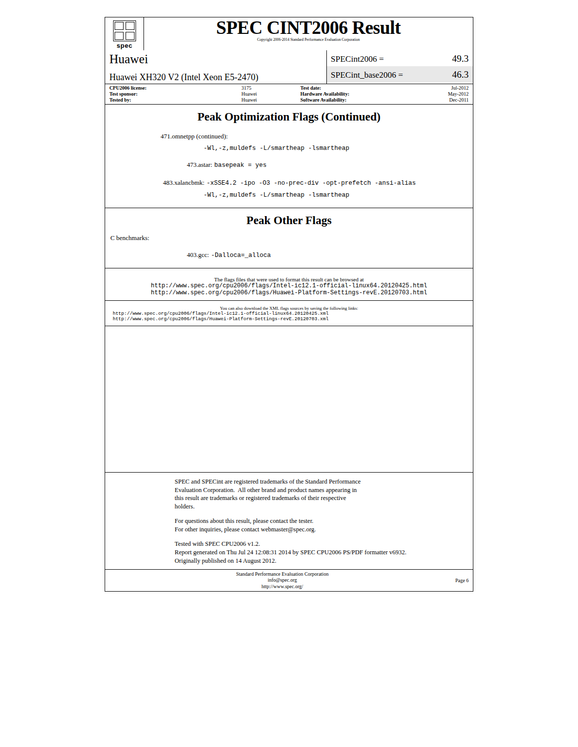spec
SPEC CINT2006 Result
Copyright 2006-2014 Standard Performance Evaluation Corporation
Huawei
Huawei XH320 V2 (Intel Xeon E5-2470)
SPECint2006 = 49.3
SPECint_base2006 = 46.3
| CPU2006 license: | 3175 |
| Test sponsor: | Huawei |
| Tested by: | Huawei |
| Test date: | Jul-2012 |
| Hardware Availability: | May-2012 |
| Software Availability: | Dec-2011 |
Peak Optimization Flags (Continued)
471.omnetpp (continued):
-Wl,-z,muldefs -L/smartheap -lsmartheap
473.astar: basepeak = yes
483.xalancbmk: -xSSE4.2 -ipo -O3 -no-prec-div -opt-prefetch -ansi-alias
-Wl,-z,muldefs -L/smartheap -lsmartheap
Peak Other Flags
C benchmarks:
403.gcc: -Dalloca=_alloca
The flags files that were used to format this result can be browsed at http://www.spec.org/cpu2006/flags/Intel-ic12.1-official-linux64.20120425.html http://www.spec.org/cpu2006/flags/Huawei-Platform-Settings-revE.20120703.html
You can also download the XML flags sources by saving the following links: http://www.spec.org/cpu2006/flags/Intel-ic12.1-official-linux64.20120425.xml http://www.spec.org/cpu2006/flags/Huawei-Platform-Settings-revE.20120703.xml
SPEC and SPECint are registered trademarks of the Standard Performance
Evaluation Corporation. All other brand and product names appearing in
this result are trademarks or registered trademarks of their respective
holders.
For questions about this result, please contact the tester.
For other inquiries, please contact webmaster@spec.org.
Tested with SPEC CPU2006 v1.2.
Report generated on Thu Jul 24 12:08:31 2014 by SPEC CPU2006 PS/PDF formatter v6932.
Originally published on 14 August 2012.
Standard Performance Evaluation Corporation
info@spec.org
http://www.spec.org/
Page 6